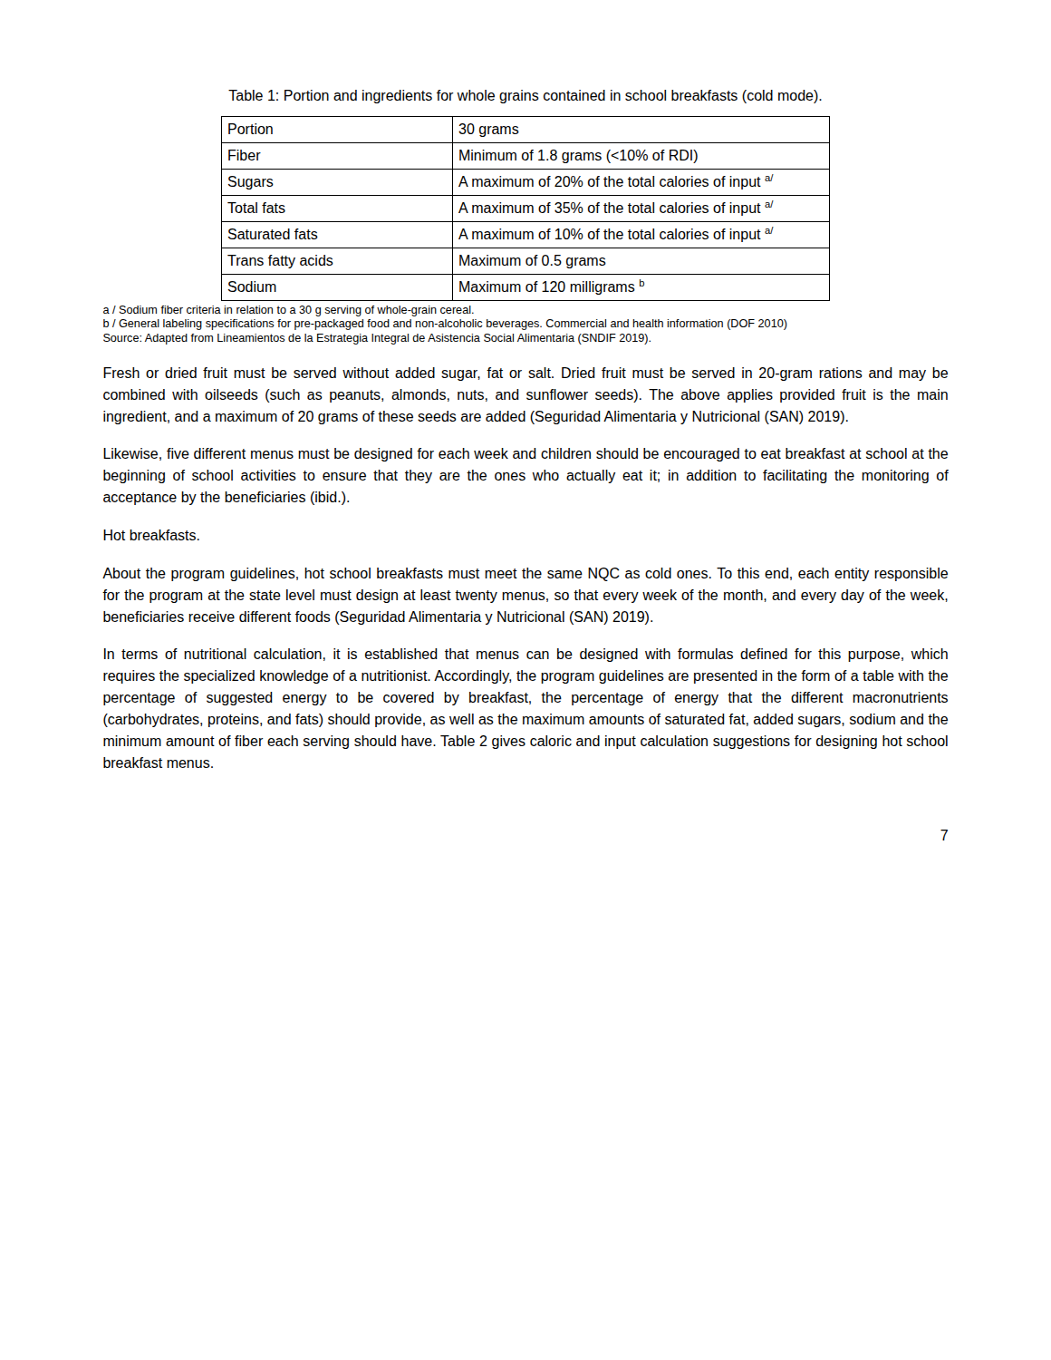Table 1: Portion and ingredients for whole grains contained in school breakfasts (cold mode).
| Portion | 30 grams |
| Fiber | Minimum of 1.8 grams (<10% of RDI) |
| Sugars | A maximum of 20% of the total calories of input a/ |
| Total fats | A maximum of 35% of the total calories of input a/ |
| Saturated fats | A maximum of 10% of the total calories of input a/ |
| Trans fatty acids | Maximum of 0.5 grams |
| Sodium | Maximum of 120 milligrams b |
a / Sodium fiber criteria in relation to a 30 g serving of whole-grain cereal.
b / General labeling specifications for pre-packaged food and non-alcoholic beverages. Commercial and health information (DOF 2010)
Source: Adapted from Lineamientos de la Estrategia Integral de Asistencia Social Alimentaria (SNDIF 2019).
Fresh or dried fruit must be served without added sugar, fat or salt. Dried fruit must be served in 20-gram rations and may be combined with oilseeds (such as peanuts, almonds, nuts, and sunflower seeds). The above applies provided fruit is the main ingredient, and a maximum of 20 grams of these seeds are added (Seguridad Alimentaria y Nutricional (SAN) 2019).
Likewise, five different menus must be designed for each week and children should be encouraged to eat breakfast at school at the beginning of school activities to ensure that they are the ones who actually eat it; in addition to facilitating the monitoring of acceptance by the beneficiaries (ibid.).
Hot breakfasts.
About the program guidelines, hot school breakfasts must meet the same NQC as cold ones. To this end, each entity responsible for the program at the state level must design at least twenty menus, so that every week of the month, and every day of the week, beneficiaries receive different foods (Seguridad Alimentaria y Nutricional (SAN) 2019).
In terms of nutritional calculation, it is established that menus can be designed with formulas defined for this purpose, which requires the specialized knowledge of a nutritionist. Accordingly, the program guidelines are presented in the form of a table with the percentage of suggested energy to be covered by breakfast, the percentage of energy that the different macronutrients (carbohydrates, proteins, and fats) should provide, as well as the maximum amounts of saturated fat, added sugars, sodium and the minimum amount of fiber each serving should have. Table 2 gives caloric and input calculation suggestions for designing hot school breakfast menus.
7